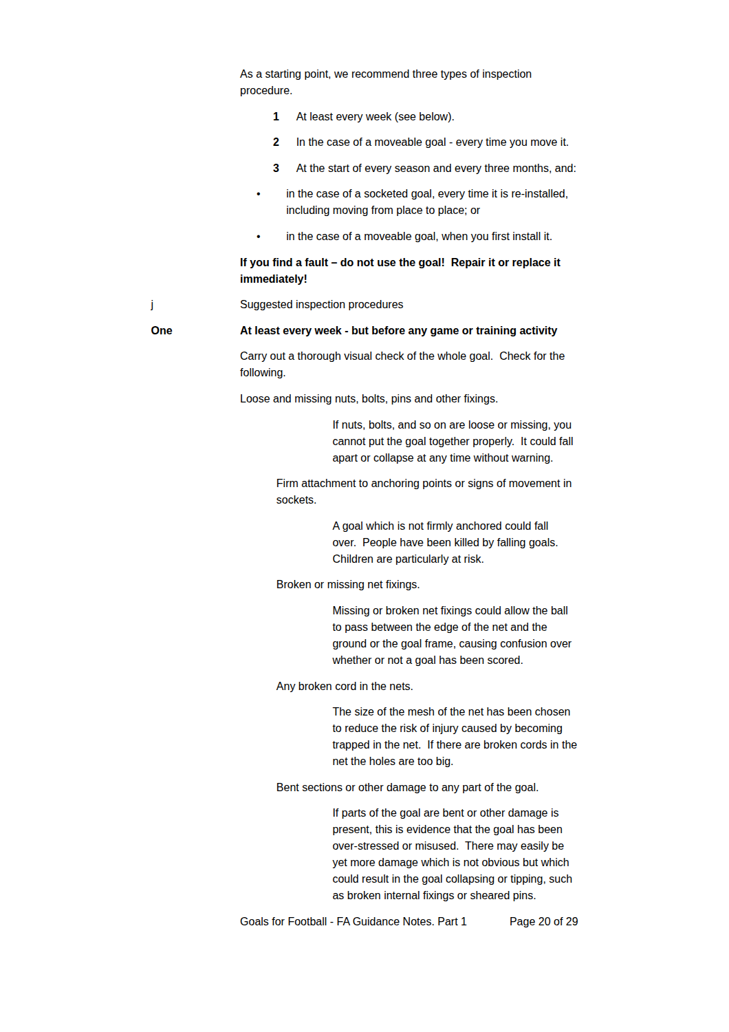As a starting point, we recommend three types of inspection procedure.
1
At least every week (see below).
2
In the case of a moveable goal - every time you move it.
3
At the start of every season and every three months, and:
•
in the case of a socketed goal, every time it is re-installed, including moving from place to place; or
•
in the case of a moveable goal, when you first install it.
If you find a fault – do not use the goal! Repair it or replace it immediately!
j
Suggested inspection procedures
One
At least every week - but before any game or training activity
Carry out a thorough visual check of the whole goal. Check for the following.
Loose and missing nuts, bolts, pins and other fixings.
If nuts, bolts, and so on are loose or missing, you cannot put the goal together properly. It could fall apart or collapse at any time without warning.
Firm attachment to anchoring points or signs of movement in sockets.
A goal which is not firmly anchored could fall over. People have been killed by falling goals. Children are particularly at risk.
Broken or missing net fixings.
Missing or broken net fixings could allow the ball to pass between the edge of the net and the ground or the goal frame, causing confusion over whether or not a goal has been scored.
Any broken cord in the nets.
The size of the mesh of the net has been chosen to reduce the risk of injury caused by becoming trapped in the net. If there are broken cords in the net the holes are too big.
Bent sections or other damage to any part of the goal.
If parts of the goal are bent or other damage is present, this is evidence that the goal has been over-stressed or misused. There may easily be yet more damage which is not obvious but which could result in the goal collapsing or tipping, such as broken internal fixings or sheared pins.
Goals for Football - FA Guidance Notes. Part 1
Page 20 of 29